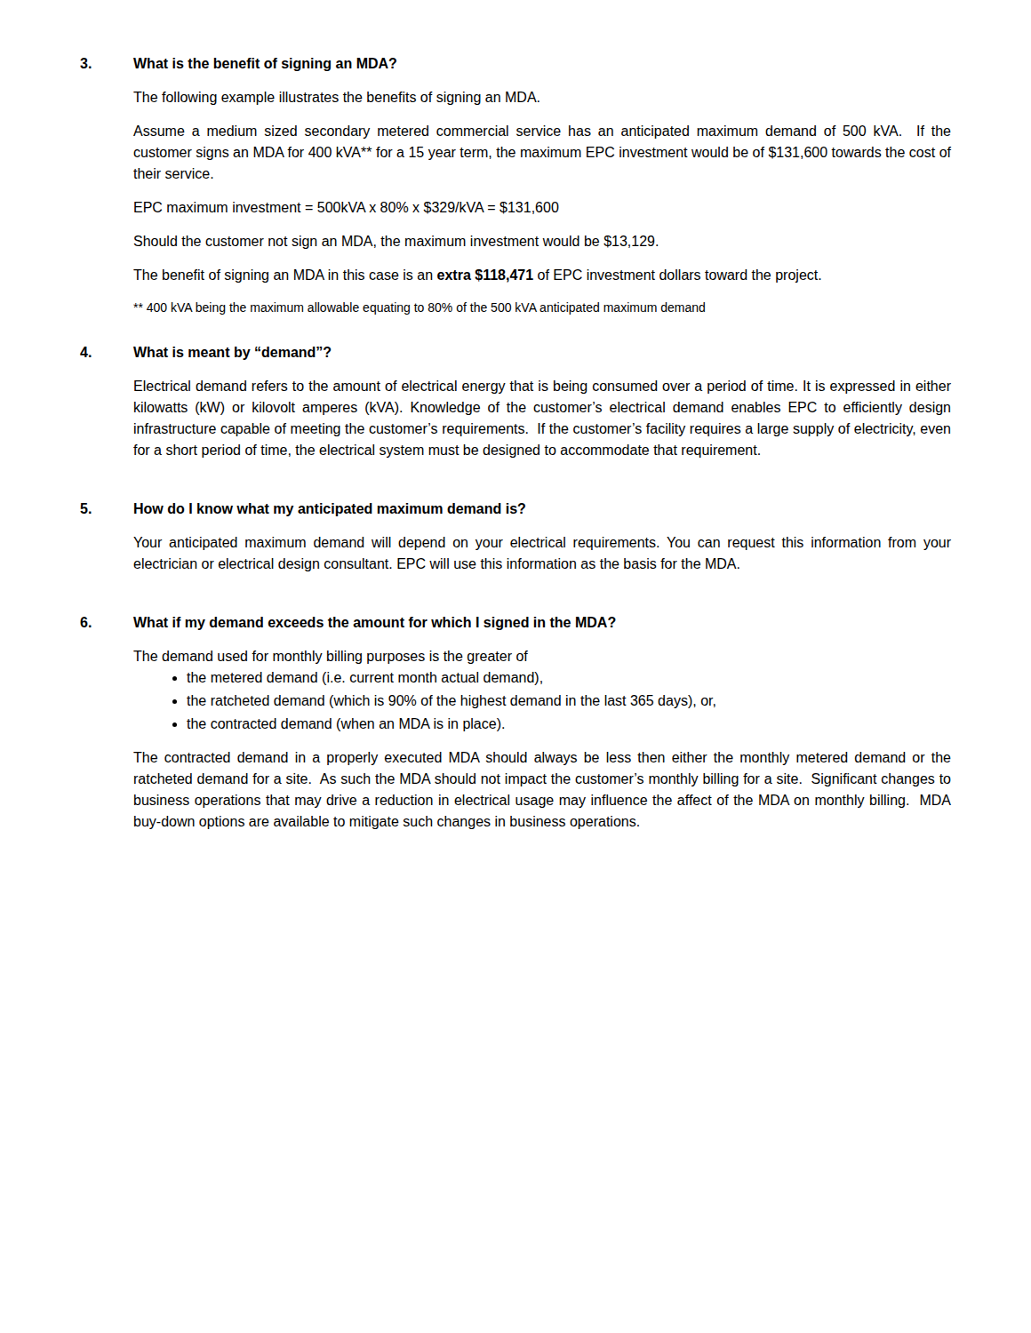3.
What is the benefit of signing an MDA?
The following example illustrates the benefits of signing an MDA.
Assume a medium sized secondary metered commercial service has an anticipated maximum demand of 500 kVA. If the customer signs an MDA for 400 kVA** for a 15 year term, the maximum EPC investment would be of $131,600 towards the cost of their service.
EPC maximum investment = 500kVA x 80% x $329/kVA = $131,600
Should the customer not sign an MDA, the maximum investment would be $13,129.
The benefit of signing an MDA in this case is an extra $118,471 of EPC investment dollars toward the project.
** 400 kVA being the maximum allowable equating to 80% of the 500 kVA anticipated maximum demand
4.
What is meant by “demand”?
Electrical demand refers to the amount of electrical energy that is being consumed over a period of time. It is expressed in either kilowatts (kW) or kilovolt amperes (kVA). Knowledge of the customer’s electrical demand enables EPC to efficiently design infrastructure capable of meeting the customer’s requirements. If the customer’s facility requires a large supply of electricity, even for a short period of time, the electrical system must be designed to accommodate that requirement.
5.
How do I know what my anticipated maximum demand is?
Your anticipated maximum demand will depend on your electrical requirements. You can request this information from your electrician or electrical design consultant. EPC will use this information as the basis for the MDA.
6.
What if my demand exceeds the amount for which I signed in the MDA?
The demand used for monthly billing purposes is the greater of
the metered demand (i.e. current month actual demand),
the ratcheted demand (which is 90% of the highest demand in the last 365 days), or,
the contracted demand (when an MDA is in place).
The contracted demand in a properly executed MDA should always be less then either the monthly metered demand or the ratcheted demand for a site. As such the MDA should not impact the customer’s monthly billing for a site. Significant changes to business operations that may drive a reduction in electrical usage may influence the affect of the MDA on monthly billing. MDA buy-down options are available to mitigate such changes in business operations.